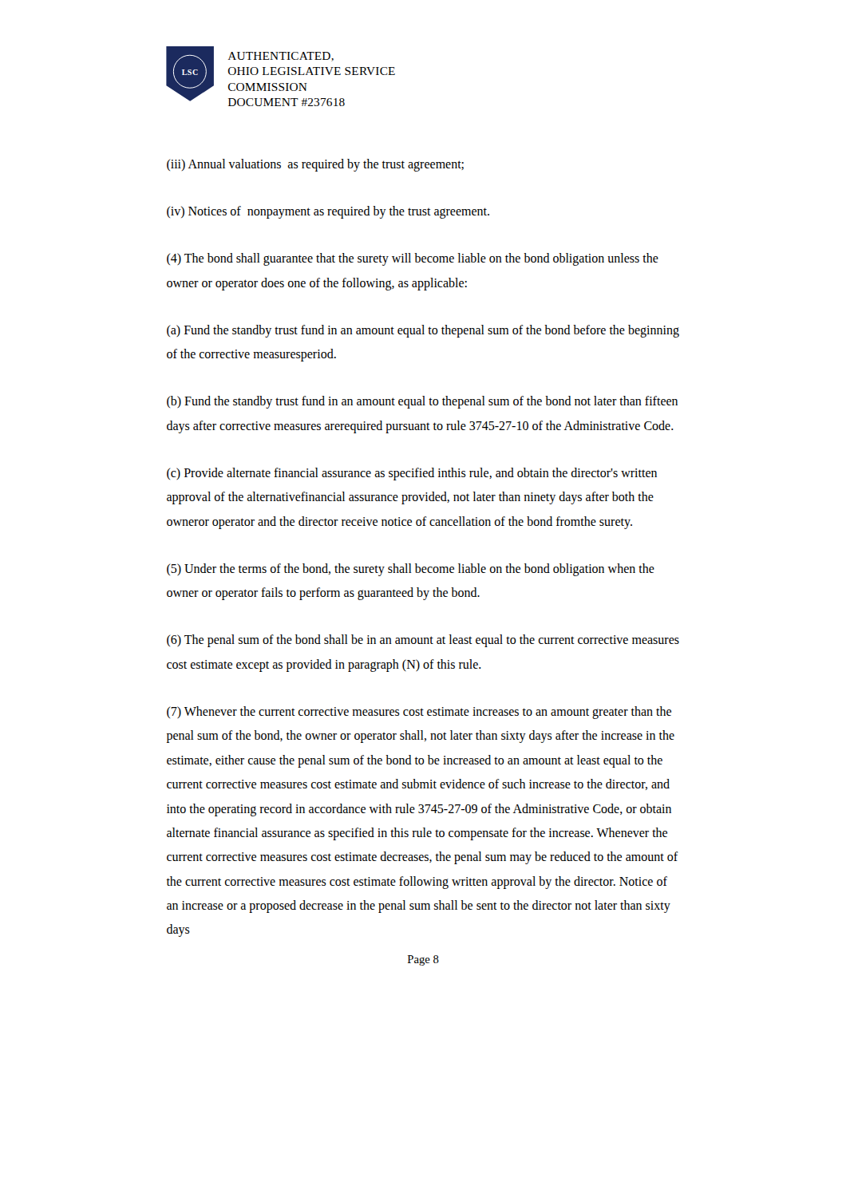LSC
AUTHENTICATED,
OHIO LEGISLATIVE SERVICE
COMMISSION
DOCUMENT #237618
(iii) Annual valuations as required by the trust agreement;
(iv) Notices of nonpayment as required by the trust agreement.
(4) The bond shall guarantee that the surety will become liable on the bond obligation unless the owner or operator does one of the following, as applicable:
(a) Fund the standby trust fund in an amount equal to thepenal sum of the bond before the beginning of the corrective measuresperiod.
(b) Fund the standby trust fund in an amount equal to thepenal sum of the bond not later than fifteen days after corrective measures arerequired pursuant to rule 3745-27-10 of the Administrative Code.
(c) Provide alternate financial assurance as specified inthis rule, and obtain the director's written approval of the alternativefinancial assurance provided, not later than ninety days after both the owneror operator and the director receive notice of cancellation of the bond fromthe surety.
(5) Under the terms of the bond, the surety shall become liable on the bond obligation when the owner or operator fails to perform as guaranteed by the bond.
(6) The penal sum of the bond shall be in an amount at least equal to the current corrective measures cost estimate except as provided in paragraph (N) of this rule.
(7) Whenever the current corrective measures cost estimate increases to an amount greater than the penal sum of the bond, the owner or operator shall, not later than sixty days after the increase in the estimate, either cause the penal sum of the bond to be increased to an amount at least equal to the current corrective measures cost estimate and submit evidence of such increase to the director, and into the operating record in accordance with rule 3745-27-09 of the Administrative Code, or obtain alternate financial assurance as specified in this rule to compensate for the increase. Whenever the current corrective measures cost estimate decreases, the penal sum may be reduced to the amount of the current corrective measures cost estimate following written approval by the director. Notice of an increase or a proposed decrease in the penal sum shall be sent to the director not later than sixty days
Page 8